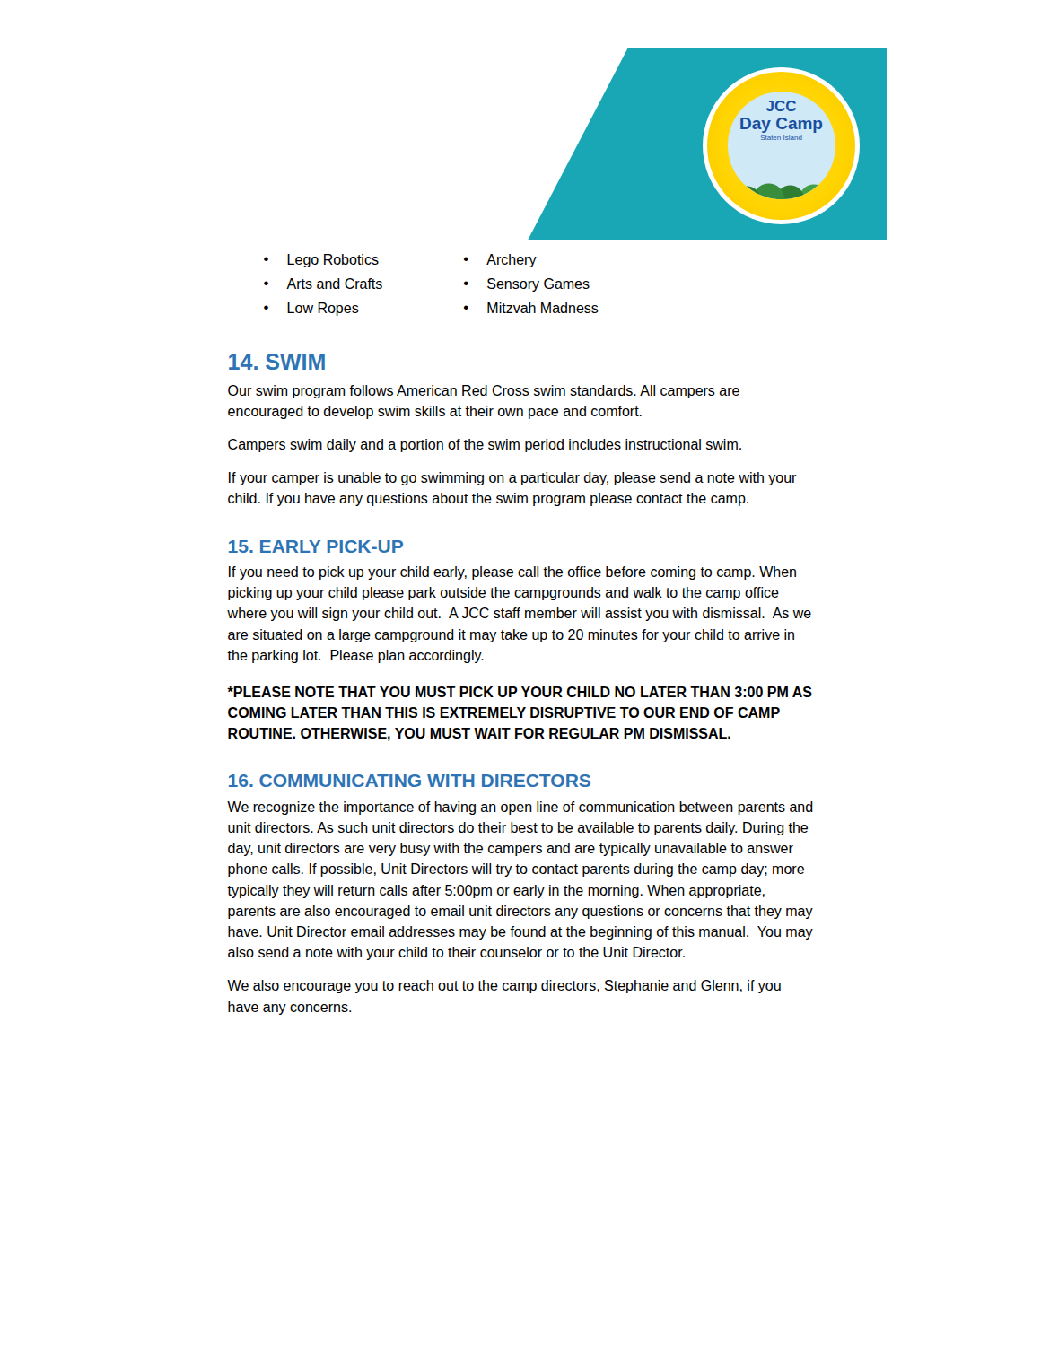JCC
Day Camp
Staten Island
Lego Robotics
Arts and Crafts
Low Ropes
Archery
Sensory Games
Mitzvah Madness
14. SWIM
Our swim program follows American Red Cross swim standards. All campers are encouraged to develop swim skills at their own pace and comfort.
Campers swim daily and a portion of the swim period includes instructional swim.
If your camper is unable to go swimming on a particular day, please send a note with your child. If you have any questions about the swim program please contact the camp.
15. EARLY PICK-UP
If you need to pick up your child early, please call the office before coming to camp. When picking up your child please park outside the campgrounds and walk to the camp office where you will sign your child out. A JCC staff member will assist you with dismissal. As we are situated on a large campground it may take up to 20 minutes for your child to arrive in the parking lot. Please plan accordingly.
*Please note that you must pick up your child no later than 3:00 PM as coming later than this is extremely disruptive to our end of camp routine. Otherwise, you must wait for regular PM dismissal.
16. COMMUNICATING WITH DIRECTORS
We recognize the importance of having an open line of communication between parents and unit directors. As such unit directors do their best to be available to parents daily. During the day, unit directors are very busy with the campers and are typically unavailable to answer phone calls. If possible, Unit Directors will try to contact parents during the camp day; more typically they will return calls after 5:00pm or early in the morning. When appropriate, parents are also encouraged to email unit directors any questions or concerns that they may have. Unit Director email addresses may be found at the beginning of this manual. You may also send a note with your child to their counselor or to the Unit Director.
We also encourage you to reach out to the camp directors, Stephanie and Glenn, if you have any concerns.